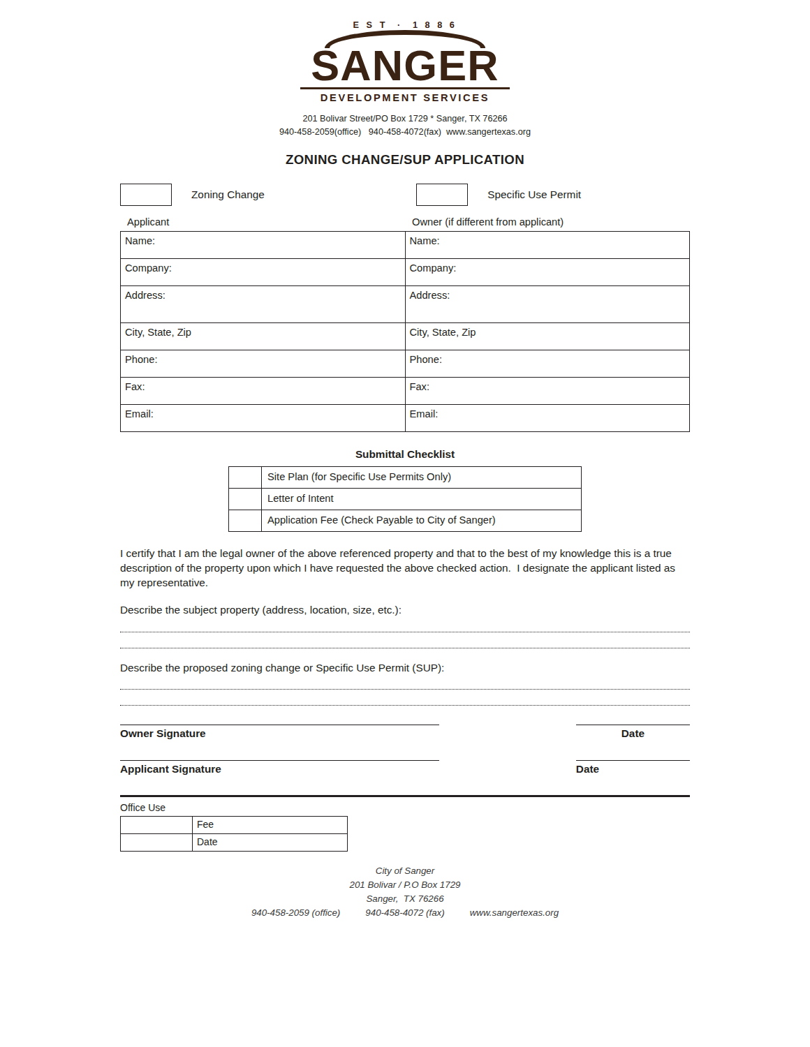E S T · 1 8 8 6
SANGER
DEVELOPMENT SERVICES
201 Bolivar Street/PO Box 1729 * Sanger, TX 76266
940-458-2059(office) 940-458-4072(fax) www.sangertexas.org
ZONING CHANGE/SUP APPLICATION
Zoning Change
Specific Use Permit
Applicant Owner (if different from applicant)
| Name: | Name: |
| Company: | Company: |
| Address: | Address: |
| City, State, Zip | City, State, Zip |
| Phone: | Phone: |
| Fax: | Fax: |
| Email: | Email: |
Submittal Checklist
| | Site Plan (for Specific Use Permits Only) |
| | Letter of Intent |
| | Application Fee (Check Payable to City of Sanger) |
I certify that I am the legal owner of the above referenced property and that to the best of my knowledge this is a true description of the property upon which I have requested the above checked action. I designate the applicant listed as my representative.
Describe the subject property (address, location, size, etc.):
Describe the proposed zoning change or Specific Use Permit (SUP):
Owner Signature
Date
Applicant Signature
Date
Office Use
| | Fee |
| | Date |
City of Sanger
201 Bolivar / P.O Box 1729
Sanger, TX 76266
940-458-2059 (office) 940-458-4072 (fax) www.sangertexas.org